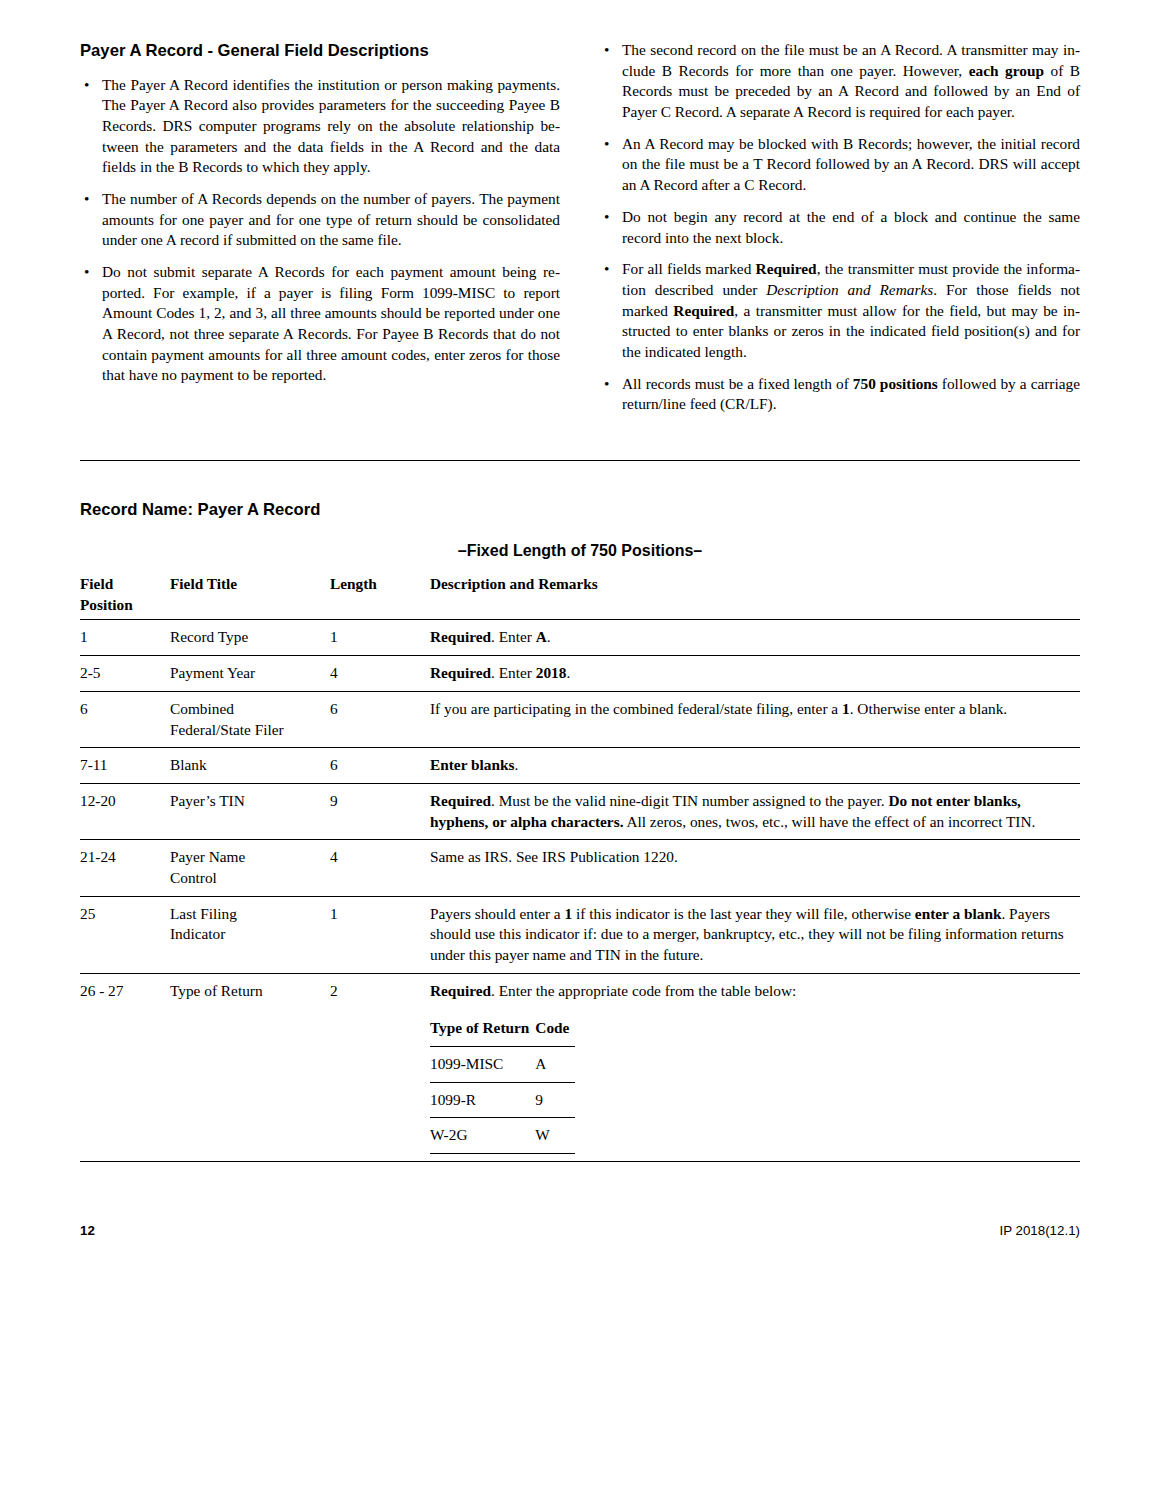Payer A Record - General Field Descriptions
The Payer A Record identifies the institution or person making payments. The Payer A Record also provides parameters for the succeeding Payee B Records. DRS computer programs rely on the absolute relationship between the parameters and the data fields in the A Record and the data fields in the B Records to which they apply.
The number of A Records depends on the number of payers. The payment amounts for one payer and for one type of return should be consolidated under one A record if submitted on the same file.
Do not submit separate A Records for each payment amount being reported. For example, if a payer is filing Form 1099-MISC to report Amount Codes 1, 2, and 3, all three amounts should be reported under one A Record, not three separate A Records. For Payee B Records that do not contain payment amounts for all three amount codes, enter zeros for those that have no payment to be reported.
The second record on the file must be an A Record. A transmitter may include B Records for more than one payer. However, each group of B Records must be preceded by an A Record and followed by an End of Payer C Record. A separate A Record is required for each payer.
An A Record may be blocked with B Records; however, the initial record on the file must be a T Record followed by an A Record. DRS will accept an A Record after a C Record.
Do not begin any record at the end of a block and continue the same record into the next block.
For all fields marked Required, the transmitter must provide the information described under Description and Remarks. For those fields not marked Required, a transmitter must allow for the field, but may be instructed to enter blanks or zeros in the indicated field position(s) and for the indicated length.
All records must be a fixed length of 750 positions followed by a carriage return/line feed (CR/LF).
Record Name: Payer A Record
–Fixed Length of 750 Positions–
| Field Position | Field Title | Length | Description and Remarks |
| --- | --- | --- | --- |
| 1 | Record Type | 1 | Required . Enter A . |
| 2-5 | Payment Year | 4 | Required . Enter 2018 . |
| 6 | Combined Federal/State Filer | 6 | If you are participating in the combined federal/state filing, enter a 1 . Otherwise enter a blank. |
| 7-11 | Blank | 6 | Enter blanks . |
| 12-20 | Payer’s TIN | 9 | Required . Must be the valid nine-digit TIN number assigned to the payer. Do not enter blanks, hyphens, or alpha characters. All zeros, ones, twos, etc., will have the effect of an incorrect TIN. |
| 21-24 | Payer Name Control | 4 | Same as IRS. See IRS Publication 1220. |
| 25 | Last Filing Indicator | 1 | Payers should enter a 1 if this indicator is the last year they will file, otherwise enter a blank . Payers should use this indicator if: due to a merger, bankruptcy, etc., they will not be filing information returns under this payer name and TIN in the future. |
| 26 - 27 | Type of Return | 2 | Required . Enter the appropriate code from the table below: / Type of Return / Code / / --- / --- / / 1099-MISC / A / / 1099-R / 9 / / W-2G / W / |
12
IP 2018(12.1)